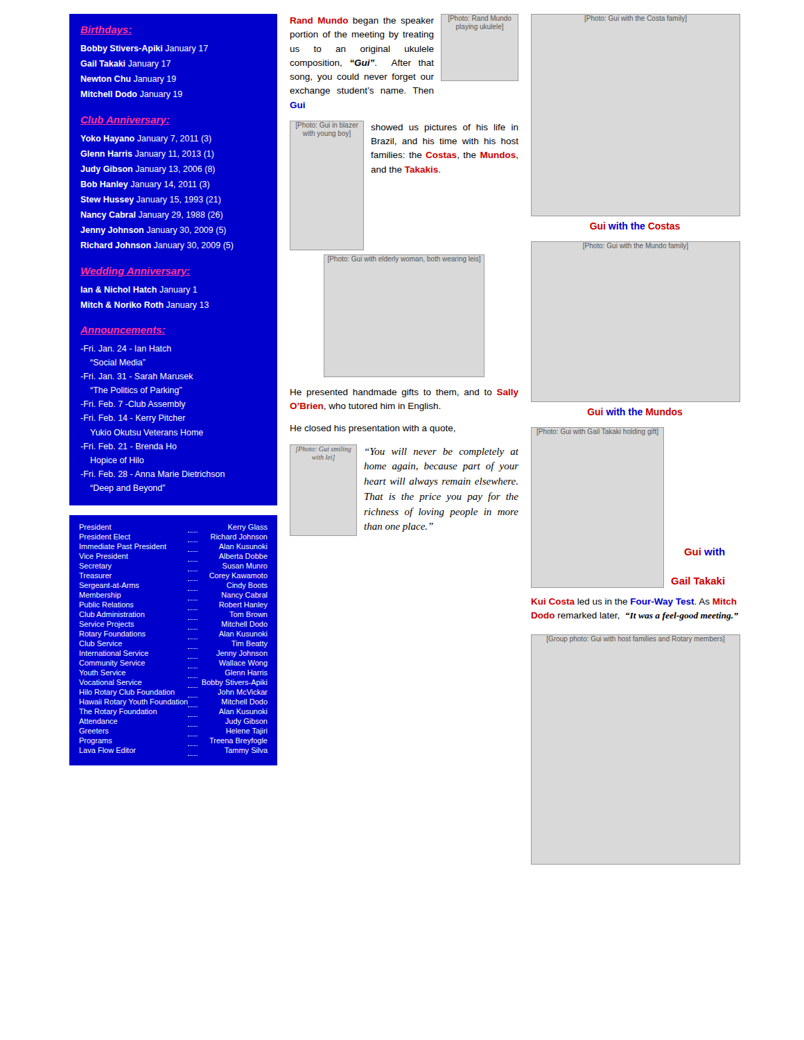Birthdays:
Bobby Stivers-Apiki January 17
Gail Takaki January 17
Newton Chu January 19
Mitchell Dodo January 19
Club Anniversary:
Yoko Hayano January 7, 2011 (3)
Glenn Harris January 11, 2013 (1)
Judy Gibson January 13, 2006 (8)
Bob Hanley January 14, 2011 (3)
Stew Hussey January 15, 1993 (21)
Nancy Cabral January 29, 1988 (26)
Jenny Johnson January 30, 2009 (5)
Richard Johnson January 30, 2009 (5)
Wedding Anniversary:
Ian & Nichol Hatch January 1
Mitch & Noriko Roth January 13
Announcements:
-Fri. Jan. 24 - Ian Hatch
“Social Media”
-Fri. Jan. 31 - Sarah Marusek
“The Politics of Parking”
-Fri. Feb. 7 -Club Assembly
-Fri. Feb. 14 - Kerry Pitcher
Yukio Okutsu Veterans Home
-Fri. Feb. 21 - Brenda Ho
Hopice of Hilo
-Fri. Feb. 28 - Anna Marie Dietrichson
“Deep and Beyond”
| President | | Kerry Glass |
| President Elect | | Richard Johnson |
| Immediate Past President | | Alan Kusunoki |
| Vice President | | Alberta Dobbe |
| Secretary | | Susan Munro |
| Treasurer | | Corey Kawamoto |
| Sergeant-at-Arms | | Cindy Boots |
| Membership | | Nancy Cabral |
| Public Relations | | Robert Hanley |
| Club Administration | | Tom Brown |
| Service Projects | | Mitchell Dodo |
| Rotary Foundations | | Alan Kusunoki |
| Club Service | | Tim Beatty |
| International Service | | Jenny Johnson |
| Community Service | | Wallace Wong |
| Youth Service | | Glenn Harris |
| Vocational Service | | Bobby Stivers-Apiki |
| Hilo Rotary Club Foundation | | John McVickar |
| Hawaii Rotary Youth Foundation | | Mitchell Dodo |
| The Rotary Foundation | | Alan Kusunoki |
| Attendance | | Judy Gibson |
| Greeters | | Helene Tajiri |
| Programs | | Treena Breyfogle |
| Lava Flow Editor | | Tammy Silva |
[Photo: Rand Mundo playing ukulele] Rand Mundo began the speaker portion of the meeting by treating us to an original ukulele composition, “Gui”. After that song, you could never forget our exchange student’s name. Then Gui
[Photo: Gui in blazer with young boy] showed us pictures of his life in Brazil, and his time with his host families: the Costas, the Mundos, and the Takakis.
[Photo: Gui with elderly woman, both wearing leis]
He presented handmade gifts to them, and to Sally O’Brien, who tutored him in English.
He closed his presentation with a quote,
[Photo: Gui smiling with lei] “You will never be completely at home again, because part of your heart will always remain elsewhere. That is the price you pay for the richness of loving people in more than one place.”
[Photo: Gui with the Costa family]
Gui with the Costas
[Photo: Gui with the Mundo family]
Gui with the Mundos
[Photo: Gui with Gail Takaki holding gift]
Gui with
Gail Takaki
Kui Costa led us in the Four-Way Test. As Mitch Dodo remarked later, “It was a feel-good meeting.”
[Group photo: Gui with host families and Rotary members]